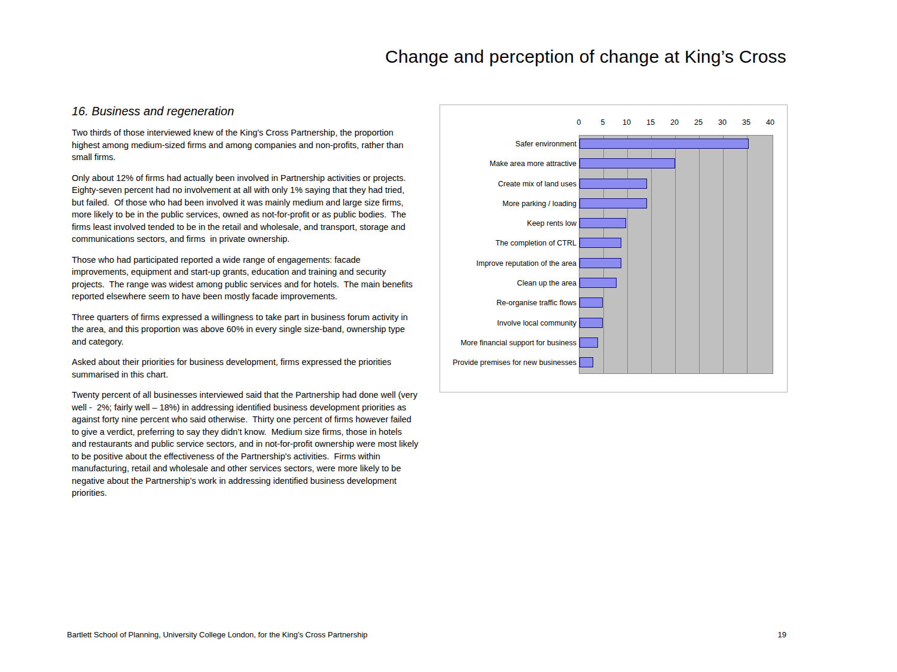Change and perception of change at King’s Cross
16. Business and regeneration
Two thirds of those interviewed knew of the King's Cross Partnership, the proportion highest among medium-sized firms and among companies and non-profits, rather than small firms.
Only about 12% of firms had actually been involved in Partnership activities or projects. Eighty-seven percent had no involvement at all with only 1% saying that they had tried, but failed. Of those who had been involved it was mainly medium and large size firms, more likely to be in the public services, owned as not-for-profit or as public bodies. The firms least involved tended to be in the retail and wholesale, and transport, storage and communications sectors, and firms in private ownership.
Those who had participated reported a wide range of engagements: facade improvements, equipment and start-up grants, education and training and security projects. The range was widest among public services and for hotels. The main benefits reported elsewhere seem to have been mostly facade improvements.
Three quarters of firms expressed a willingness to take part in business forum activity in the area, and this proportion was above 60% in every single size-band, ownership type and category.
Asked about their priorities for business development, firms expressed the priorities summarised in this chart.
Twenty percent of all businesses interviewed said that the Partnership had done well (very well - 2%; fairly well – 18%) in addressing identified business development priorities as against forty nine percent who said otherwise. Thirty one percent of firms however failed to give a verdict, preferring to say they didn’t know. Medium size firms, those in hotels and restaurants and public service sectors, and in not-for-profit ownership were most likely to be positive about the effectiveness of the Partnership's activities. Firms within manufacturing, retail and wholesale and other services sectors, were more likely to be negative about the Partnership’s work in addressing identified business development priorities.
0 5 10 15 20 25 30 35 40
Safer environment
Make area more attractive
Create mix of land uses
More parking / loading
Keep rents low
The completion of CTRL
Improve reputation of the area
Clean up the area
Re-organise traffic flows
Involve local community
More financial support for business
Provide premises for new businesses
Bartlett School of Planning, University College London, for the King's Cross Partnership
19